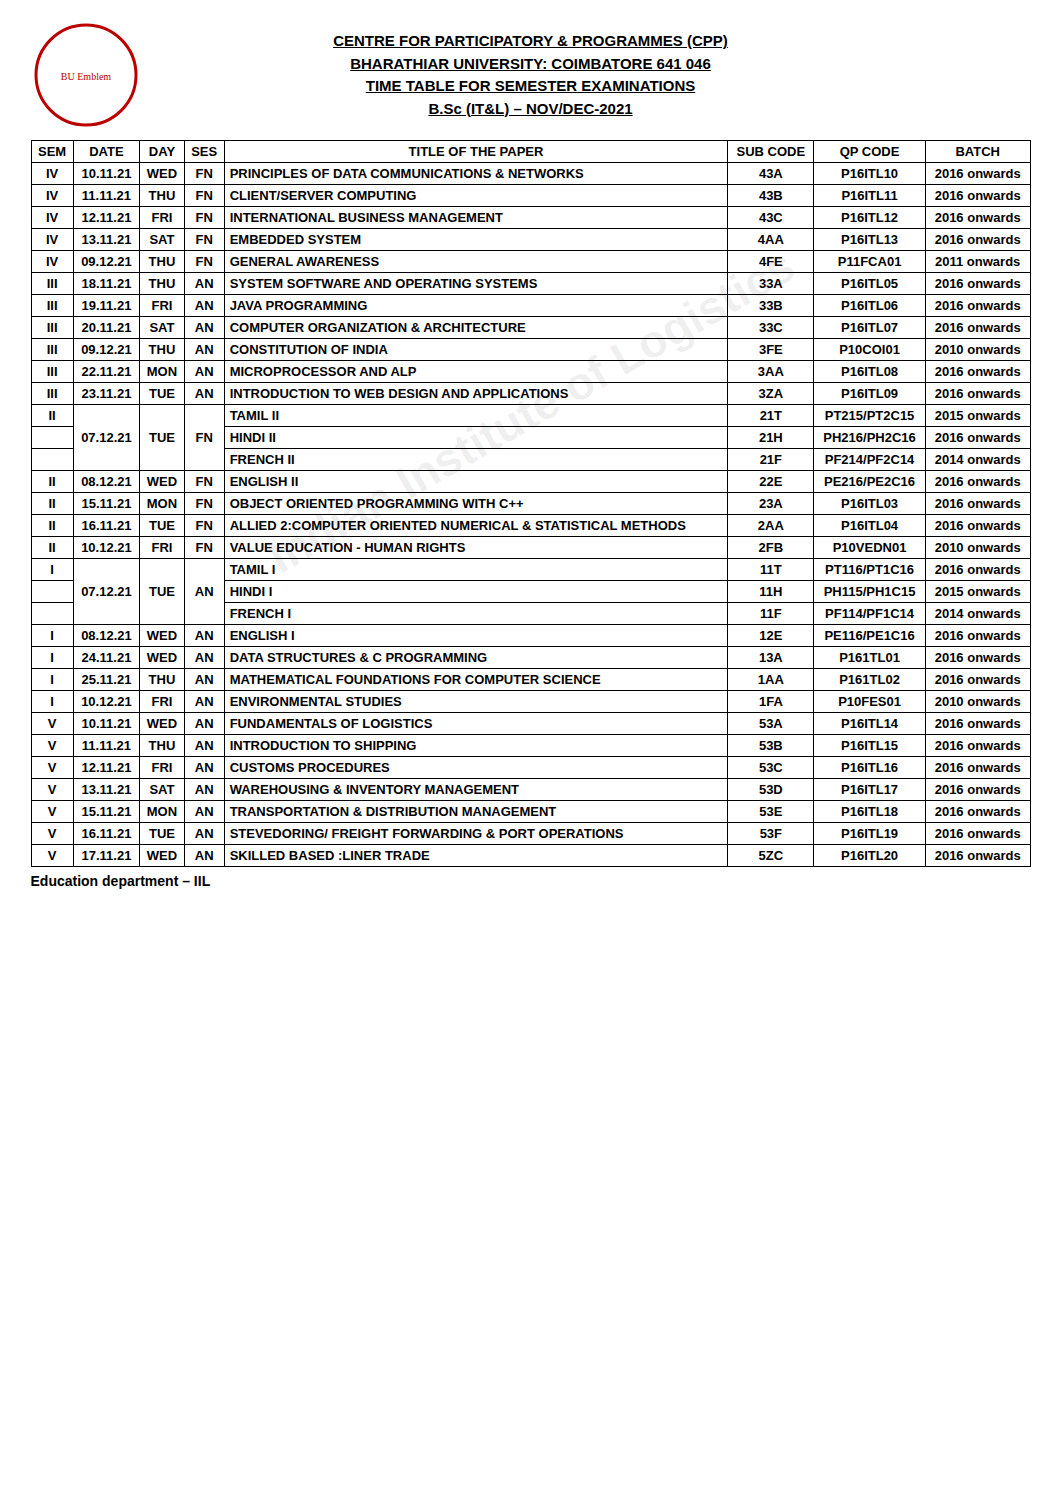Indian Institute of Logistics
CENTRE FOR PARTICIPATORY & PROGRAMMES (CPP)
BHARATHIAR UNIVERSITY: COIMBATORE 641 046
TIME TABLE FOR SEMESTER EXAMINATIONS
B.Sc (IT&L) – NOV/DEC-2021
| SEM | DATE | DAY | SES | TITLE OF THE PAPER | SUB CODE | QP CODE | BATCH |
| --- | --- | --- | --- | --- | --- | --- | --- |
| IV | 10.11.21 | WED | FN | PRINCIPLES OF DATA COMMUNICATIONS & NETWORKS | 43A | P16ITL10 | 2016 onwards |
| IV | 11.11.21 | THU | FN | CLIENT/SERVER COMPUTING | 43B | P16ITL11 | 2016 onwards |
| IV | 12.11.21 | FRI | FN | INTERNATIONAL BUSINESS MANAGEMENT | 43C | P16ITL12 | 2016 onwards |
| IV | 13.11.21 | SAT | FN | EMBEDDED SYSTEM | 4AA | P16ITL13 | 2016 onwards |
| IV | 09.12.21 | THU | FN | GENERAL AWARENESS | 4FE | P11FCA01 | 2011 onwards |
| III | 18.11.21 | THU | AN | SYSTEM SOFTWARE AND OPERATING SYSTEMS | 33A | P16ITL05 | 2016 onwards |
| III | 19.11.21 | FRI | AN | JAVA PROGRAMMING | 33B | P16ITL06 | 2016 onwards |
| III | 20.11.21 | SAT | AN | COMPUTER ORGANIZATION & ARCHITECTURE | 33C | P16ITL07 | 2016 onwards |
| III | 09.12.21 | THU | AN | CONSTITUTION OF INDIA | 3FE | P10COI01 | 2010 onwards |
| III | 22.11.21 | MON | AN | MICROPROCESSOR AND ALP | 3AA | P16ITL08 | 2016 onwards |
| III | 23.11.21 | TUE | AN | INTRODUCTION TO WEB DESIGN AND APPLICATIONS | 3ZA | P16ITL09 | 2016 onwards |
| II | 07.12.21 | TUE | FN | TAMIL II | 21T | PT215/PT2C15 | 2015 onwards |
| | HINDI II | 21H | PH216/PH2C16 | 2016 onwards |
| | FRENCH II | 21F | PF214/PF2C14 | 2014 onwards |
| II | 08.12.21 | WED | FN | ENGLISH II | 22E | PE216/PE2C16 | 2016 onwards |
| II | 15.11.21 | MON | FN | OBJECT ORIENTED PROGRAMMING WITH C++ | 23A | P16ITL03 | 2016 onwards |
| II | 16.11.21 | TUE | FN | ALLIED 2:COMPUTER ORIENTED NUMERICAL & STATISTICAL METHODS | 2AA | P16ITL04 | 2016 onwards |
| II | 10.12.21 | FRI | FN | VALUE EDUCATION - HUMAN RIGHTS | 2FB | P10VEDN01 | 2010 onwards |
| I | 07.12.21 | TUE | AN | TAMIL I | 11T | PT116/PT1C16 | 2016 onwards |
| | HINDI I | 11H | PH115/PH1C15 | 2015 onwards |
| | FRENCH I | 11F | PF114/PF1C14 | 2014 onwards |
| I | 08.12.21 | WED | AN | ENGLISH I | 12E | PE116/PE1C16 | 2016 onwards |
| I | 24.11.21 | WED | AN | DATA STRUCTURES & C PROGRAMMING | 13A | P161TL01 | 2016 onwards |
| I | 25.11.21 | THU | AN | MATHEMATICAL FOUNDATIONS FOR COMPUTER SCIENCE | 1AA | P161TL02 | 2016 onwards |
| I | 10.12.21 | FRI | AN | ENVIRONMENTAL STUDIES | 1FA | P10FES01 | 2010 onwards |
| V | 10.11.21 | WED | AN | FUNDAMENTALS OF LOGISTICS | 53A | P16ITL14 | 2016 onwards |
| V | 11.11.21 | THU | AN | INTRODUCTION TO SHIPPING | 53B | P16ITL15 | 2016 onwards |
| V | 12.11.21 | FRI | AN | CUSTOMS PROCEDURES | 53C | P16ITL16 | 2016 onwards |
| V | 13.11.21 | SAT | AN | WAREHOUSING & INVENTORY MANAGEMENT | 53D | P16ITL17 | 2016 onwards |
| V | 15.11.21 | MON | AN | TRANSPORTATION & DISTRIBUTION MANAGEMENT | 53E | P16ITL18 | 2016 onwards |
| V | 16.11.21 | TUE | AN | STEVEDORING/ FREIGHT FORWARDING & PORT OPERATIONS | 53F | P16ITL19 | 2016 onwards |
| V | 17.11.21 | WED | AN | SKILLED BASED :LINER TRADE | 5ZC | P16ITL20 | 2016 onwards |
Education department – IIL